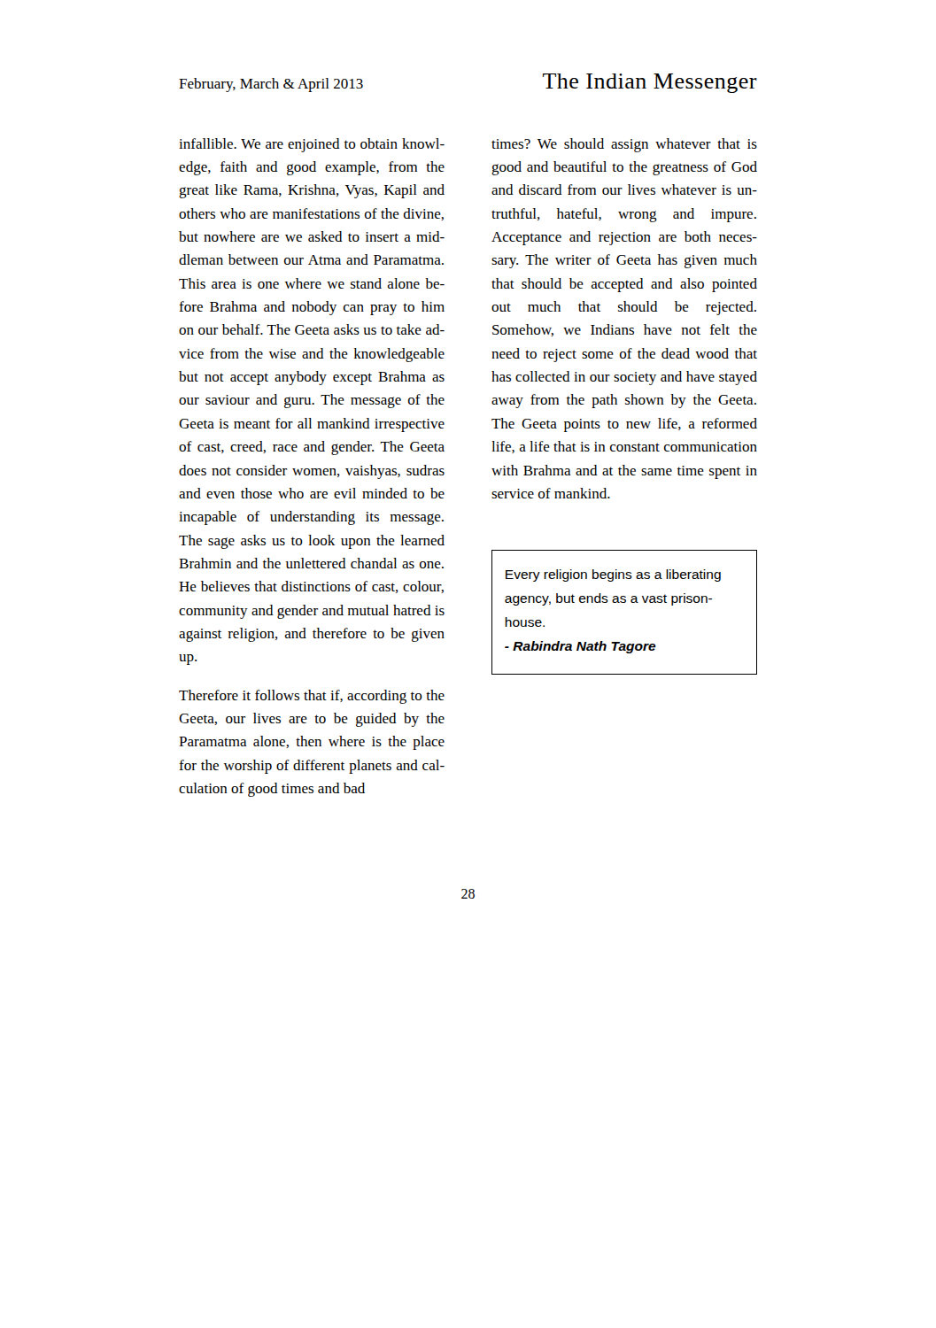February, March & April 2013
The Indian Messenger
infallible. We are enjoined to obtain knowledge, faith and good example, from the great like Rama, Krishna, Vyas, Kapil and others who are manifestations of the divine, but nowhere are we asked to insert a middleman between our Atma and Paramatma. This area is one where we stand alone before Brahma and nobody can pray to him on our behalf. The Geeta asks us to take advice from the wise and the knowledgeable but not accept anybody except Brahma as our saviour and guru. The message of the Geeta is meant for all mankind irrespective of cast, creed, race and gender. The Geeta does not consider women, vaishyas, sudras and even those who are evil minded to be incapable of understanding its message. The sage asks us to look upon the learned Brahmin and the unlettered chandal as one. He believes that distinctions of cast, colour, community and gender and mutual hatred is against religion, and therefore to be given up.
Therefore it follows that if, according to the Geeta, our lives are to be guided by the Paramatma alone, then where is the place for the worship of different planets and calculation of good times and bad
times? We should assign whatever that is good and beautiful to the greatness of God and discard from our lives whatever is untruthful, hateful, wrong and impure. Acceptance and rejection are both necessary. The writer of Geeta has given much that should be accepted and also pointed out much that should be rejected. Somehow, we Indians have not felt the need to reject some of the dead wood that has collected in our society and have stayed away from the path shown by the Geeta. The Geeta points to new life, a reformed life, a life that is in constant communication with Brahma and at the same time spent in service of mankind.
Every religion begins as a liberating agency, but ends as a vast prison-house.
- Rabindra Nath Tagore
28